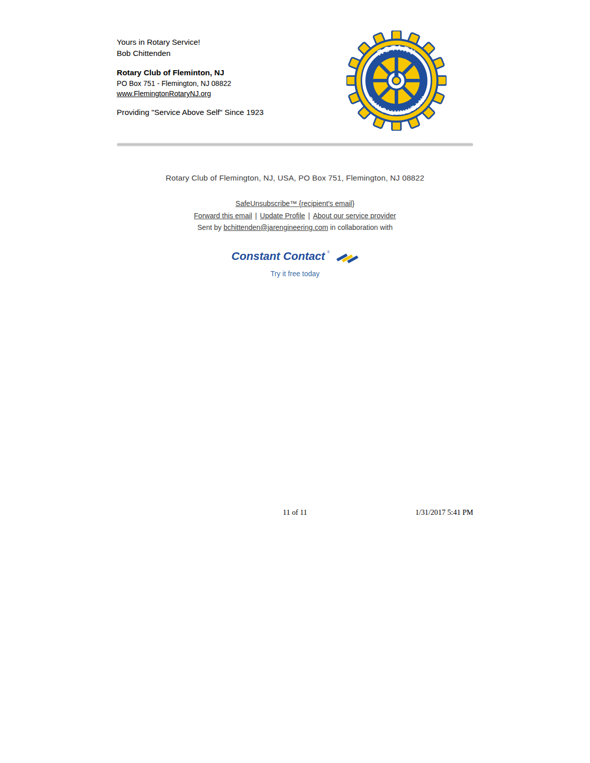ROTARY INTERNATIONAL
Yours in Rotary Service!
Bob Chittenden
Rotary Club of Fleminton, NJ
PO Box 751 - Flemington, NJ 08822
www.FlemingtonRotaryNJ.org
Providing "Service Above Self" Since 1923
Rotary Club of Flemington, NJ, USA, PO Box 751, Flemington, NJ 08822
SafeUnsubscribe™ {recipient's email}
Forward this email | Update Profile | About our service provider
Sent by bchittenden@jarengineering.com in collaboration with
Constant Contact ®
Try it free today
11 of 11
1/31/2017 5:41 PM